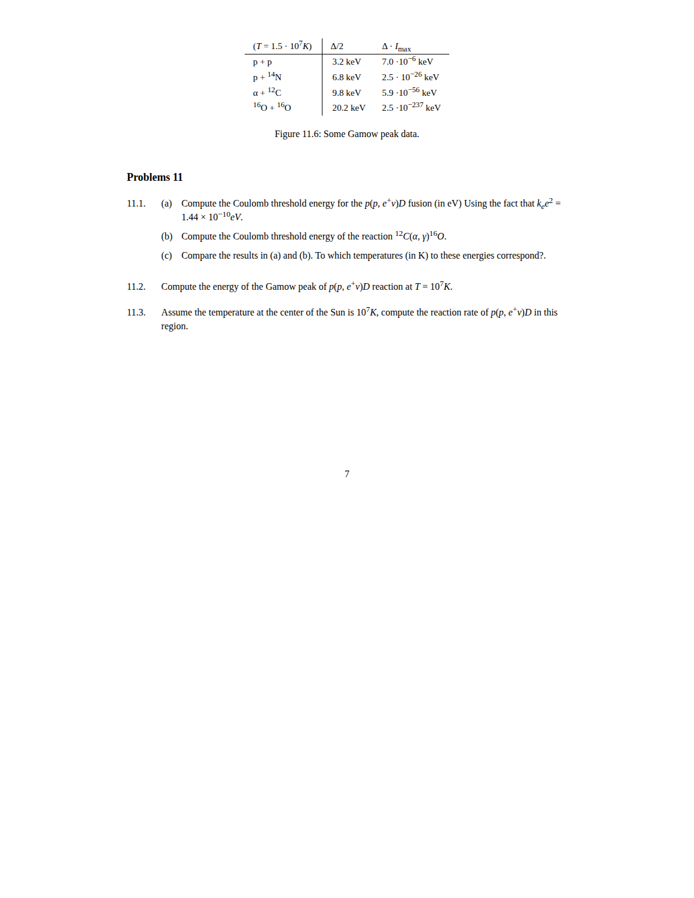| ( T = 1.5 · 10 7 K ) | Δ/2 | Δ · I max |
| --- | --- | --- |
| p + p | 3.2 keV | 7.0 ·10 −6 keV |
| p + 14 N | 6.8 keV | 2.5 · 10 −26 keV |
| α + 12 C | 9.8 keV | 5.9 ·10 −56 keV |
| 16 O + 16 O | 20.2 keV | 2.5 ·10 −237 keV |
Figure 11.6: Some Gamow peak data.
Problems 11
11.1.
(a) Compute the Coulomb threshold energy for the p(p, e+ν)D fusion (in eV) Using the fact that kee2 = 1.44 × 10−10eV.
(b) Compute the Coulomb threshold energy of the reaction 12C(α, γ)16O.
(c) Compare the results in (a) and (b). To which temperatures (in K) to these energies correspond?.
11.2.
Compute the energy of the Gamow peak of p(p, e+ν)D reaction at T = 107K.
11.3.
Assume the temperature at the center of the Sun is 107K, compute the reaction rate of p(p, e+ν)D in this region.
7